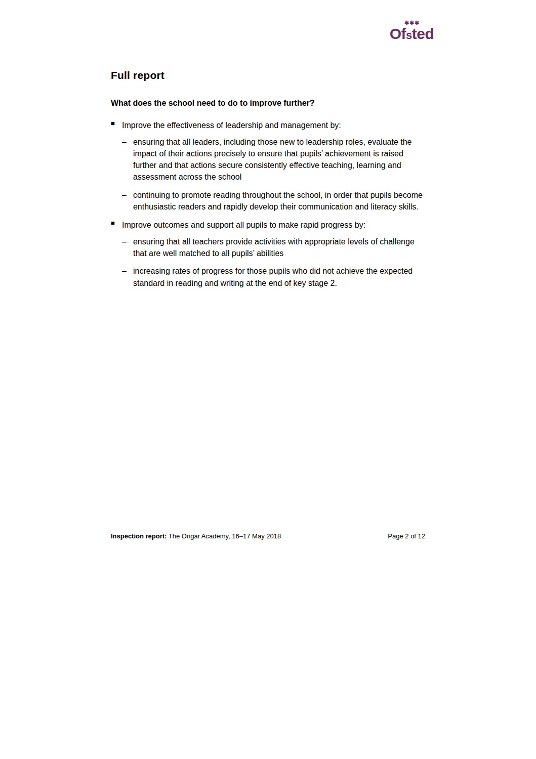✱✱✱
Ofsted
Full report
What does the school need to do to improve further?
Improve the effectiveness of leadership and management by:
ensuring that all leaders, including those new to leadership roles, evaluate the impact of their actions precisely to ensure that pupils’ achievement is raised further and that actions secure consistently effective teaching, learning and assessment across the school
continuing to promote reading throughout the school, in order that pupils become enthusiastic readers and rapidly develop their communication and literacy skills.
Improve outcomes and support all pupils to make rapid progress by:
ensuring that all teachers provide activities with appropriate levels of challenge that are well matched to all pupils’ abilities
increasing rates of progress for those pupils who did not achieve the expected standard in reading and writing at the end of key stage 2.
Inspection report: The Ongar Academy, 16–17 May 2018
Page 2 of 12